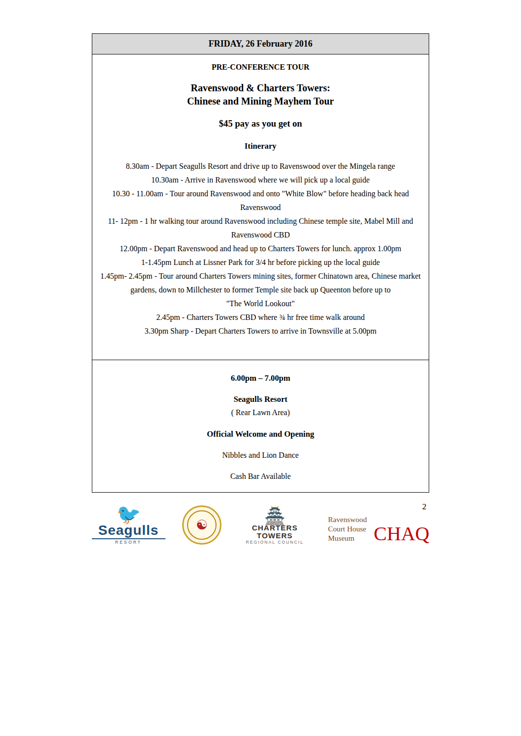| FRIDAY, 26 February 2016 |
| PRE-CONFERENCE TOUR Ravenswood & Charters Towers: Chinese and Mining Mayhem Tour $45 pay as you get on Itinerary 8.30am - Depart Seagulls Resort and drive up to Ravenswood over the Mingela range 10.30am - Arrive in Ravenswood where we will pick up a local guide 10.30 - 11.00am - Tour around Ravenswood and onto "White Blow" before heading back head Ravenswood 11- 12pm - 1 hr walking tour around Ravenswood including Chinese temple site, Mabel Mill and Ravenswood CBD 12.00pm - Depart Ravenswood and head up to Charters Towers for lunch. approx 1.00pm 1-1.45pm Lunch at Lissner Park for 3/4 hr before picking up the local guide 1.45pm- 2.45pm - Tour around Charters Towers mining sites, former Chinatown area, Chinese market gardens, down to Millchester to former Temple site back up Queenton before up to "The World Lookout" 2.45pm - Charters Towers CBD where ¾ hr free time walk around 3.30pm Sharp - Depart Charters Towers to arrive in Townsville at 5.00pm |
| 6.00pm – 7.00pm Seagulls Resort ( Rear Lawn Area) Official Welcome and Opening Nibbles and Lion Dance Cash Bar Available |
🐦
Seagulls
RESORT
☯
🏯
CHARTERS TOWERS
REGIONAL COUNCIL
2
Ravenswood
Court House
Museum
CHAQ